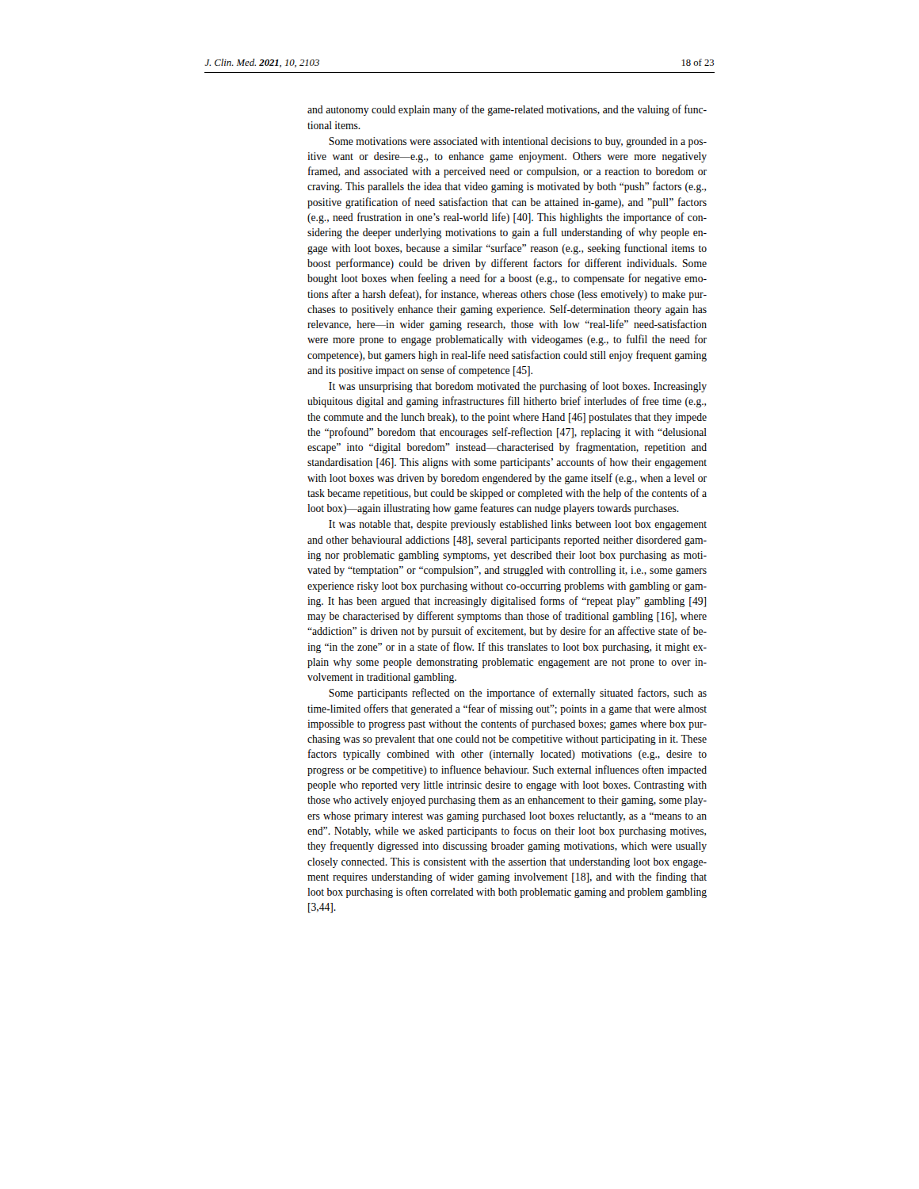J. Clin. Med. 2021, 10, 2103
18 of 23
and autonomy could explain many of the game-related motivations, and the valuing of functional items.
Some motivations were associated with intentional decisions to buy, grounded in a positive want or desire—e.g., to enhance game enjoyment. Others were more negatively framed, and associated with a perceived need or compulsion, or a reaction to boredom or craving. This parallels the idea that video gaming is motivated by both “push” factors (e.g., positive gratification of need satisfaction that can be attained in-game), and ”pull” factors (e.g., need frustration in one’s real-world life) [40]. This highlights the importance of considering the deeper underlying motivations to gain a full understanding of why people engage with loot boxes, because a similar “surface” reason (e.g., seeking functional items to boost performance) could be driven by different factors for different individuals. Some bought loot boxes when feeling a need for a boost (e.g., to compensate for negative emotions after a harsh defeat), for instance, whereas others chose (less emotively) to make purchases to positively enhance their gaming experience. Self-determination theory again has relevance, here—in wider gaming research, those with low “real-life” need-satisfaction were more prone to engage problematically with videogames (e.g., to fulfil the need for competence), but gamers high in real-life need satisfaction could still enjoy frequent gaming and its positive impact on sense of competence [45].
It was unsurprising that boredom motivated the purchasing of loot boxes. Increasingly ubiquitous digital and gaming infrastructures fill hitherto brief interludes of free time (e.g., the commute and the lunch break), to the point where Hand [46] postulates that they impede the “profound” boredom that encourages self-reflection [47], replacing it with “delusional escape” into “digital boredom” instead—characterised by fragmentation, repetition and standardisation [46]. This aligns with some participants’ accounts of how their engagement with loot boxes was driven by boredom engendered by the game itself (e.g., when a level or task became repetitious, but could be skipped or completed with the help of the contents of a loot box)—again illustrating how game features can nudge players towards purchases.
It was notable that, despite previously established links between loot box engagement and other behavioural addictions [48], several participants reported neither disordered gaming nor problematic gambling symptoms, yet described their loot box purchasing as motivated by “temptation” or “compulsion”, and struggled with controlling it, i.e., some gamers experience risky loot box purchasing without co-occurring problems with gambling or gaming. It has been argued that increasingly digitalised forms of “repeat play” gambling [49] may be characterised by different symptoms than those of traditional gambling [16], where “addiction” is driven not by pursuit of excitement, but by desire for an affective state of being “in the zone” or in a state of flow. If this translates to loot box purchasing, it might explain why some people demonstrating problematic engagement are not prone to over involvement in traditional gambling.
Some participants reflected on the importance of externally situated factors, such as time-limited offers that generated a “fear of missing out”; points in a game that were almost impossible to progress past without the contents of purchased boxes; games where box purchasing was so prevalent that one could not be competitive without participating in it. These factors typically combined with other (internally located) motivations (e.g., desire to progress or be competitive) to influence behaviour. Such external influences often impacted people who reported very little intrinsic desire to engage with loot boxes. Contrasting with those who actively enjoyed purchasing them as an enhancement to their gaming, some players whose primary interest was gaming purchased loot boxes reluctantly, as a “means to an end”. Notably, while we asked participants to focus on their loot box purchasing motives, they frequently digressed into discussing broader gaming motivations, which were usually closely connected. This is consistent with the assertion that understanding loot box engagement requires understanding of wider gaming involvement [18], and with the finding that loot box purchasing is often correlated with both problematic gaming and problem gambling [3,44].